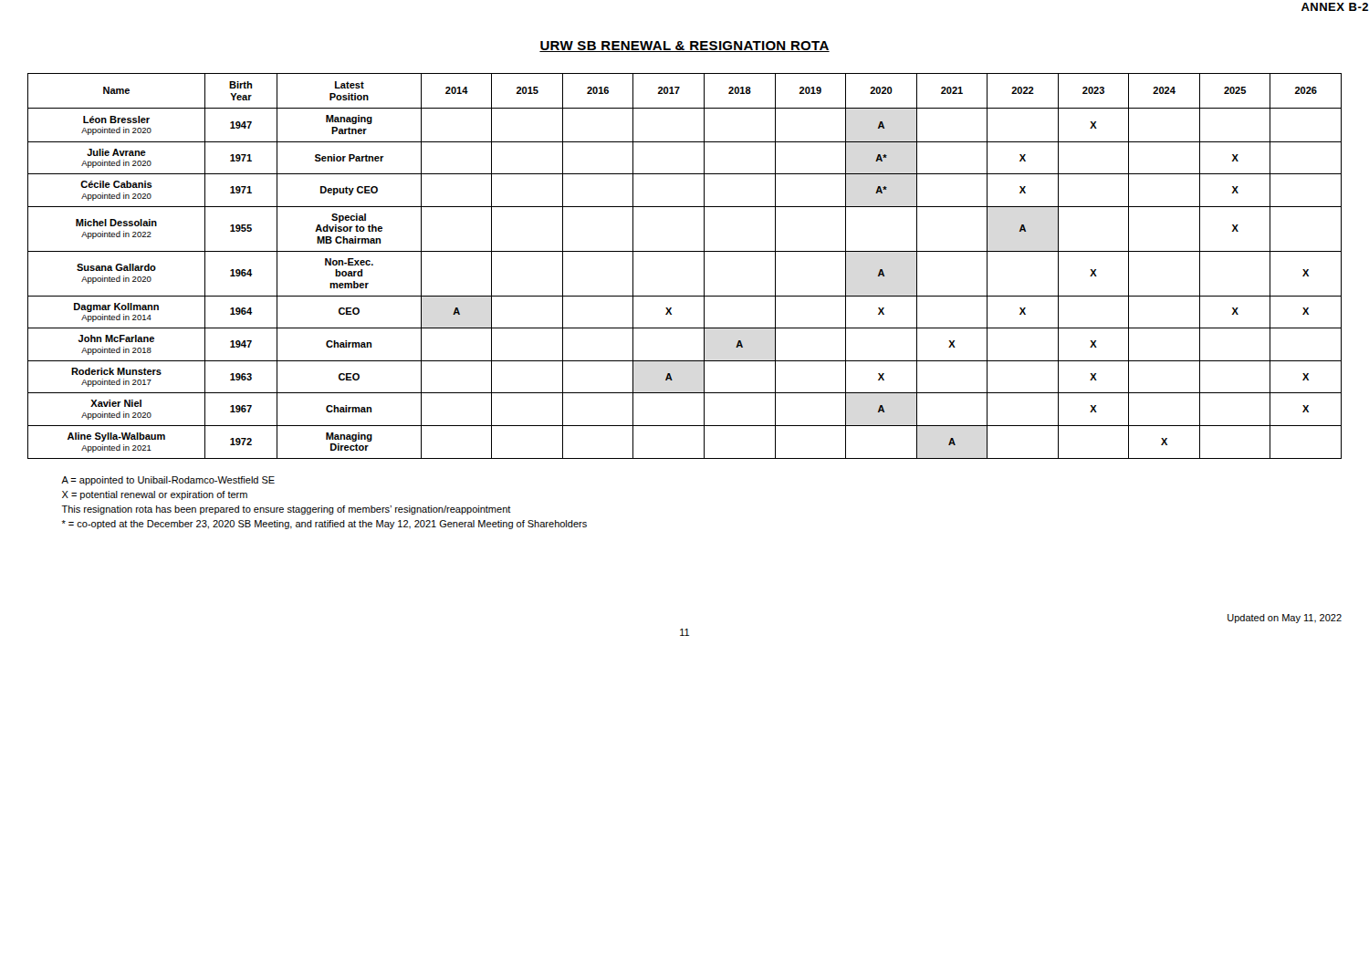ANNEX B-2
URW SB RENEWAL & RESIGNATION ROTA
| Name | Birth Year | Latest Position | 2014 | 2015 | 2016 | 2017 | 2018 | 2019 | 2020 | 2021 | 2022 | 2023 | 2024 | 2025 | 2026 |
| --- | --- | --- | --- | --- | --- | --- | --- | --- | --- | --- | --- | --- | --- | --- | --- |
| Léon Bressler Appointed in 2020 | 1947 | Managing Partner | | | | | | | A | | | X | | | |
| Julie Avrane Appointed in 2020 | 1971 | Senior Partner | | | | | | | A* | | X | | | X | |
| Cécile Cabanis Appointed in 2020 | 1971 | Deputy CEO | | | | | | | A* | | X | | | X | |
| Michel Dessolain Appointed in 2022 | 1955 | Special Advisor to the MB Chairman | | | | | | | | | A | | | X | |
| Susana Gallardo Appointed in 2020 | 1964 | Non-Exec. board member | | | | | | | A | | | X | | | X |
| Dagmar Kollmann Appointed in 2014 | 1964 | CEO | A | | | X | | | X | | X | | | X | X |
| John McFarlane Appointed in 2018 | 1947 | Chairman | | | | | A | | | X | | X | | | |
| Roderick Munsters Appointed in 2017 | 1963 | CEO | | | | A | | | X | | | X | | | X |
| Xavier Niel Appointed in 2020 | 1967 | Chairman | | | | | | | A | | | X | | | X |
| Aline Sylla-Walbaum Appointed in 2021 | 1972 | Managing Director | | | | | | | | A | | | X | | |
A = appointed to Unibail-Rodamco-Westfield SE
X = potential renewal or expiration of term
This resignation rota has been prepared to ensure staggering of members’ resignation/reappointment
* = co-opted at the December 23, 2020 SB Meeting, and ratified at the May 12, 2021 General Meeting of Shareholders
Updated on May 11, 2022
11